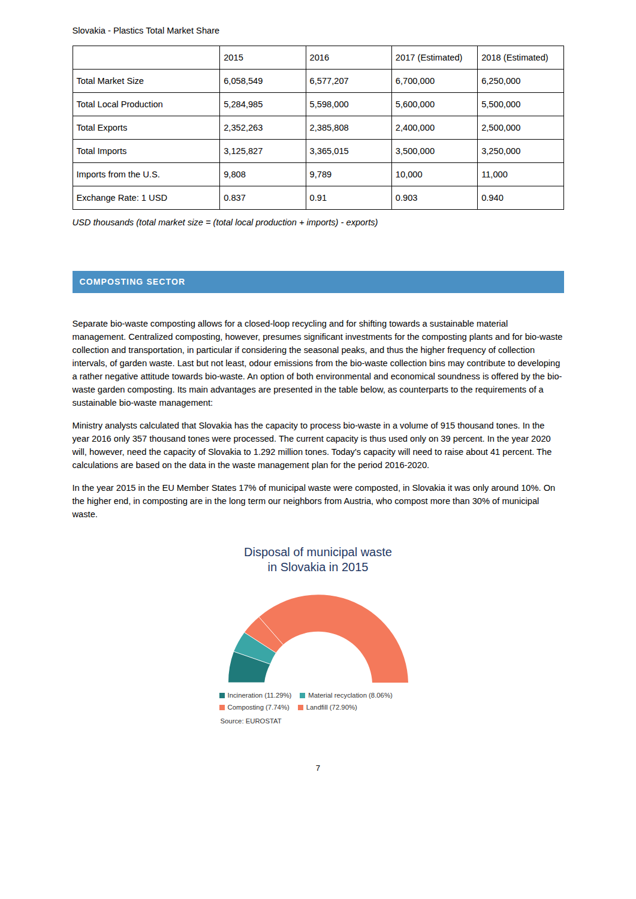Slovakia - Plastics Total Market Share
| | 2015 | 2016 | 2017 (Estimated) | 2018 (Estimated) |
| Total Market Size | 6,058,549 | 6,577,207 | 6,700,000 | 6,250,000 |
| Total Local Production | 5,284,985 | 5,598,000 | 5,600,000 | 5,500,000 |
| Total Exports | 2,352,263 | 2,385,808 | 2,400,000 | 2,500,000 |
| Total Imports | 3,125,827 | 3,365,015 | 3,500,000 | 3,250,000 |
| Imports from the U.S. | 9,808 | 9,789 | 10,000 | 11,000 |
| Exchange Rate: 1 USD | 0.837 | 0.91 | 0.903 | 0.940 |
USD thousands (total market size = (total local production + imports) - exports)
Composting Sector
Separate bio-waste composting allows for a closed-loop recycling and for shifting towards a sustainable material management. Centralized composting, however, presumes significant investments for the composting plants and for bio-waste collection and transportation, in particular if considering the seasonal peaks, and thus the higher frequency of collection intervals, of garden waste. Last but not least, odour emissions from the bio-waste collection bins may contribute to developing a rather negative attitude towards bio-waste. An option of both environmental and economical soundness is offered by the bio-waste garden composting. Its main advantages are presented in the table below, as counterparts to the requirements of a sustainable bio-waste management:
Ministry analysts calculated that Slovakia has the capacity to process bio-waste in a volume of 915 thousand tones. In the year 2016 only 357 thousand tones were processed. The current capacity is thus used only on 39 percent. In the year 2020 will, however, need the capacity of Slovakia to 1.292 million tones. Today's capacity will need to raise about 41 percent. The calculations are based on the data in the waste management plan for the period 2016-2020.
In the year 2015 in the EU Member States 17% of municipal waste were composted, in Slovakia it was only around 10%. On the higher end, in composting are in the long term our neighbors from Austria, who compost more than 30% of municipal waste.
Disposal of municipal waste
in Slovakia in 2015
Incineration (11.29%) Material recyclation (8.06%)
Composting (7.74%) Landfill (72.90%)
Source: EUROSTAT
7